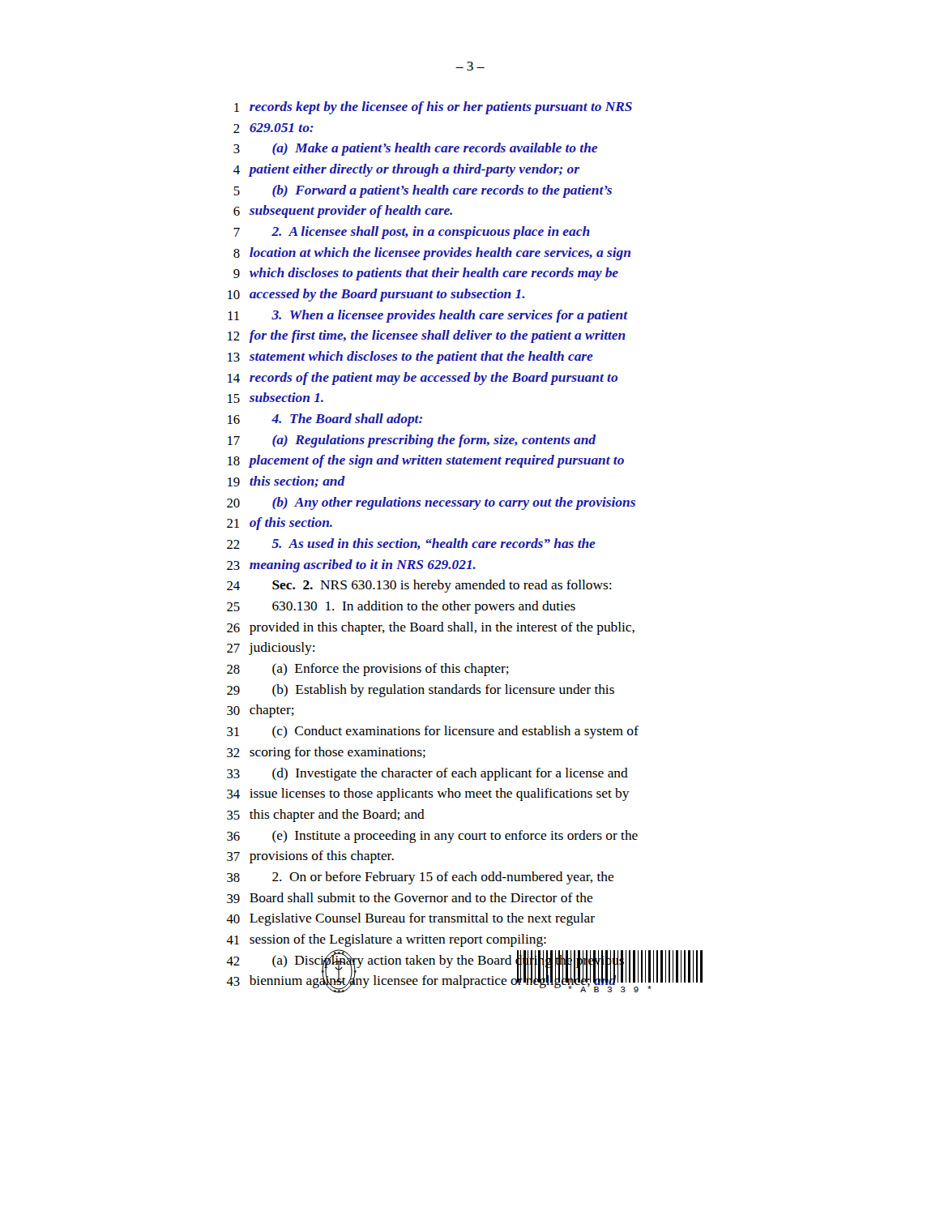– 3 –
| 1 | records kept by the licensee of his or her patients pursuant to NRS |
| 2 | 629.051 to: |
| 3 | (a) Make a patient’s health care records available to the |
| 4 | patient either directly or through a third-party vendor; or |
| 5 | (b) Forward a patient’s health care records to the patient’s |
| 6 | subsequent provider of health care. |
| 7 | 2. A licensee shall post, in a conspicuous place in each |
| 8 | location at which the licensee provides health care services, a sign |
| 9 | which discloses to patients that their health care records may be |
| 10 | accessed by the Board pursuant to subsection 1. |
| 11 | 3. When a licensee provides health care services for a patient |
| 12 | for the first time, the licensee shall deliver to the patient a written |
| 13 | statement which discloses to the patient that the health care |
| 14 | records of the patient may be accessed by the Board pursuant to |
| 15 | subsection 1. |
| 16 | 4. The Board shall adopt: |
| 17 | (a) Regulations prescribing the form, size, contents and |
| 18 | placement of the sign and written statement required pursuant to |
| 19 | this section; and |
| 20 | (b) Any other regulations necessary to carry out the provisions |
| 21 | of this section. |
| 22 | 5. As used in this section, “health care records” has the |
| 23 | meaning ascribed to it in NRS 629.021. |
| 24 | Sec. 2. NRS 630.130 is hereby amended to read as follows: |
| 25 | 630.130 1. In addition to the other powers and duties |
| 26 | provided in this chapter, the Board shall, in the interest of the public, |
| 27 | judiciously: |
| 28 | (a) Enforce the provisions of this chapter; |
| 29 | (b) Establish by regulation standards for licensure under this |
| 30 | chapter; |
| 31 | (c) Conduct examinations for licensure and establish a system of |
| 32 | scoring for those examinations; |
| 33 | (d) Investigate the character of each applicant for a license and |
| 34 | issue licenses to those applicants who meet the qualifications set by |
| 35 | this chapter and the Board; and |
| 36 | (e) Institute a proceeding in any court to enforce its orders or the |
| 37 | provisions of this chapter. |
| 38 | 2. On or before February 15 of each odd-numbered year, the |
| 39 | Board shall submit to the Governor and to the Director of the |
| 40 | Legislative Counsel Bureau for transmittal to the next regular |
| 41 | session of the Legislature a written report compiling: |
| 42 | (a) Disciplinary action taken by the Board during the previous |
| 43 | biennium against any licensee for malpractice or negligence; and |
★ ★ ★ ★ ★ ★ ★ ★ ★ ★ ★ ★
* A B 3 3 9 *